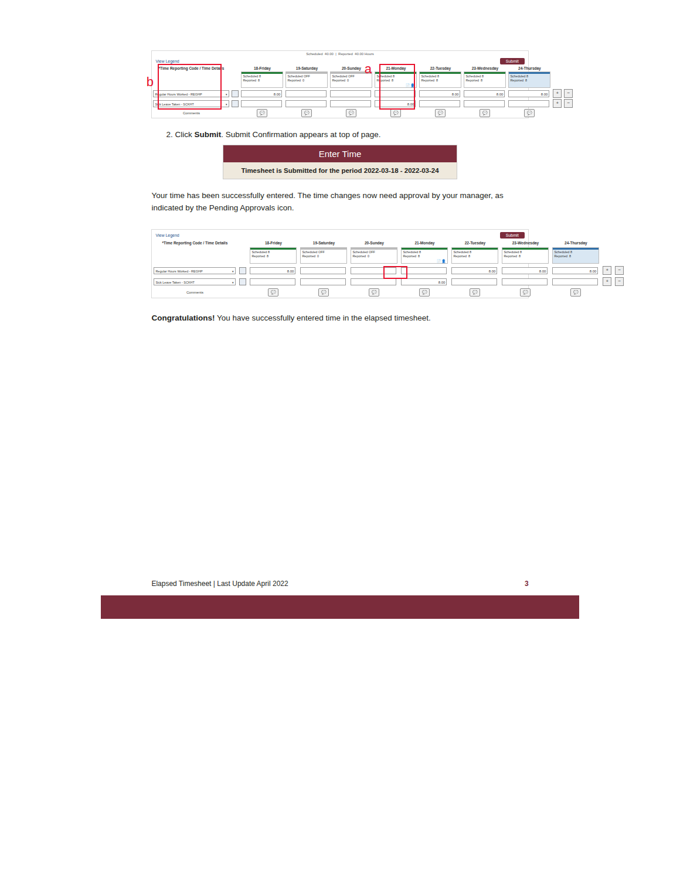Scheduled 40.00 | Reported 40.00 Hours
View Legend Submit
| *Time Reporting Code / Time Details | | 18-Friday | 19-Saturday | 20-Sunday | 21-Monday | 22-Tuesday | 23-Wednesday | 24-Thursday | | |
| --- | --- | --- | --- | --- | --- | --- | --- | --- | --- | --- |
| | | Scheduled 8 Reported 8 | Scheduled OFF Reported 0 | Scheduled OFF Reported 0 | Scheduled 8 Reported 8 📄👤 | Scheduled 8 Reported 8 | Scheduled 8 Reported 8 | Scheduled 8 Reported 8 | | |
| Regular Hours Worked - REGHP | | 8.00 | | | | 8.00 | 8.00 | 8.00 | + | − |
| Sick Leave Taken - SCKHT | | | | | 8.00 | | | | + | − |
| Comments | | 💬 | 💬 | 💬 | 💬 | 💬 | 💬 | 💬 | | |
a
b
Click Submit. Submit Confirmation appears at top of page.
Enter Time
Timesheet is Submitted for the period 2022-03-18 - 2022-03-24
Your time has been successfully entered. The time changes now need approval by your manager, as indicated by the Pending Approvals icon.
View Legend Submit
| *Time Reporting Code / Time Details | | 18-Friday | 19-Saturday | 20-Sunday | 21-Monday | 22-Tuesday | 23-Wednesday | 24-Thursday | | |
| --- | --- | --- | --- | --- | --- | --- | --- | --- | --- | --- |
| | | Scheduled 8 Reported 8 | Scheduled OFF Reported 0 | Scheduled OFF Reported 0 | Scheduled 8 Reported 8 📄👤 | Scheduled 8 Reported 8 | Scheduled 8 Reported 8 | Scheduled 8 Reported 8 | | |
| Regular Hours Worked - REGHP | | 8.00 | | | | 8.00 | 8.00 | 8.00 | + | − |
| Sick Leave Taken - SCKHT | | | | | 8.00 | | | | + | − |
| Comments | | 💬 | 💬 | 💬 | 💬 | 💬 | 💬 | 💬 | | |
Congratulations! You have successfully entered time in the elapsed timesheet.
Elapsed Timesheet | Last Update April 2022 3